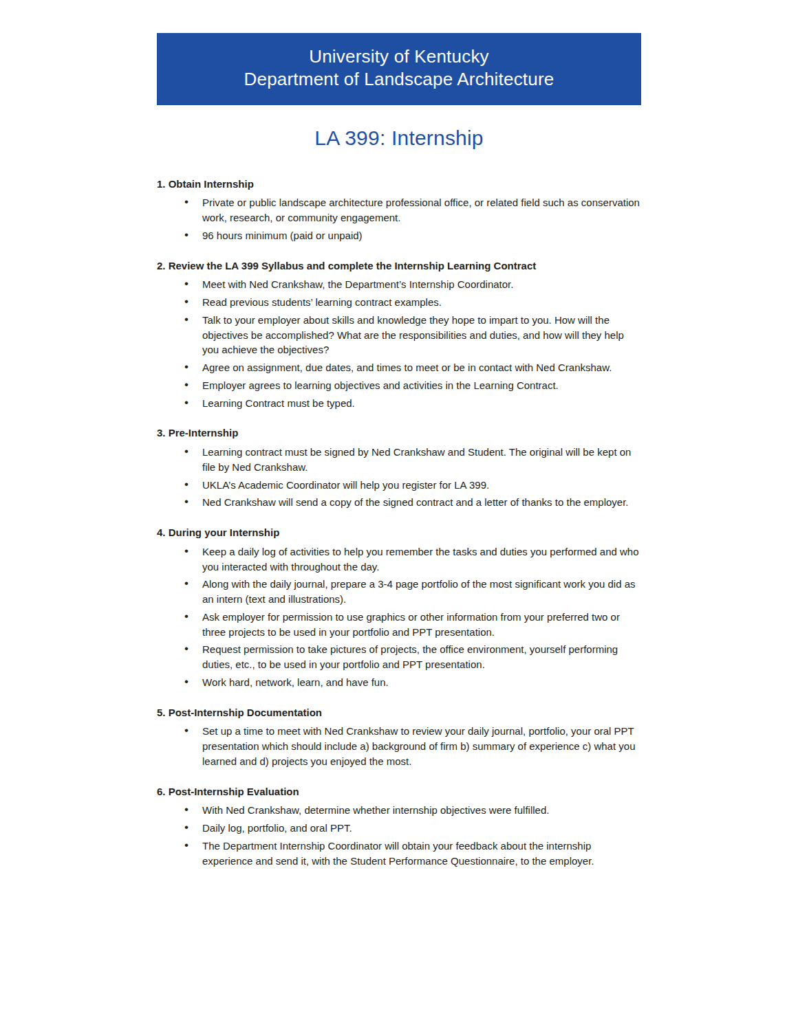University of Kentucky
Department of Landscape Architecture
LA 399: Internship
1. Obtain Internship
Private or public landscape architecture professional office, or related field such as conservation work, research, or community engagement.
96 hours minimum (paid or unpaid)
2. Review the LA 399 Syllabus and complete the Internship Learning Contract
Meet with Ned Crankshaw, the Department’s Internship Coordinator.
Read previous students’ learning contract examples.
Talk to your employer about skills and knowledge they hope to impart to you. How will the objectives be accomplished? What are the responsibilities and duties, and how will they help you achieve the objectives?
Agree on assignment, due dates, and times to meet or be in contact with Ned Crankshaw.
Employer agrees to learning objectives and activities in the Learning Contract.
Learning Contract must be typed.
3. Pre-Internship
Learning contract must be signed by Ned Crankshaw and Student. The original will be kept on file by Ned Crankshaw.
UKLA’s Academic Coordinator will help you register for LA 399.
Ned Crankshaw will send a copy of the signed contract and a letter of thanks to the employer.
4. During your Internship
Keep a daily log of activities to help you remember the tasks and duties you performed and who you interacted with throughout the day.
Along with the daily journal, prepare a 3-4 page portfolio of the most significant work you did as an intern (text and illustrations).
Ask employer for permission to use graphics or other information from your preferred two or three projects to be used in your portfolio and PPT presentation.
Request permission to take pictures of projects, the office environment, yourself performing duties, etc., to be used in your portfolio and PPT presentation.
Work hard, network, learn, and have fun.
5. Post-Internship Documentation
Set up a time to meet with Ned Crankshaw to review your daily journal, portfolio, your oral PPT presentation which should include a) background of firm b) summary of experience c) what you learned and d) projects you enjoyed the most.
6. Post-Internship Evaluation
With Ned Crankshaw, determine whether internship objectives were fulfilled.
Daily log, portfolio, and oral PPT.
The Department Internship Coordinator will obtain your feedback about the internship experience and send it, with the Student Performance Questionnaire, to the employer.